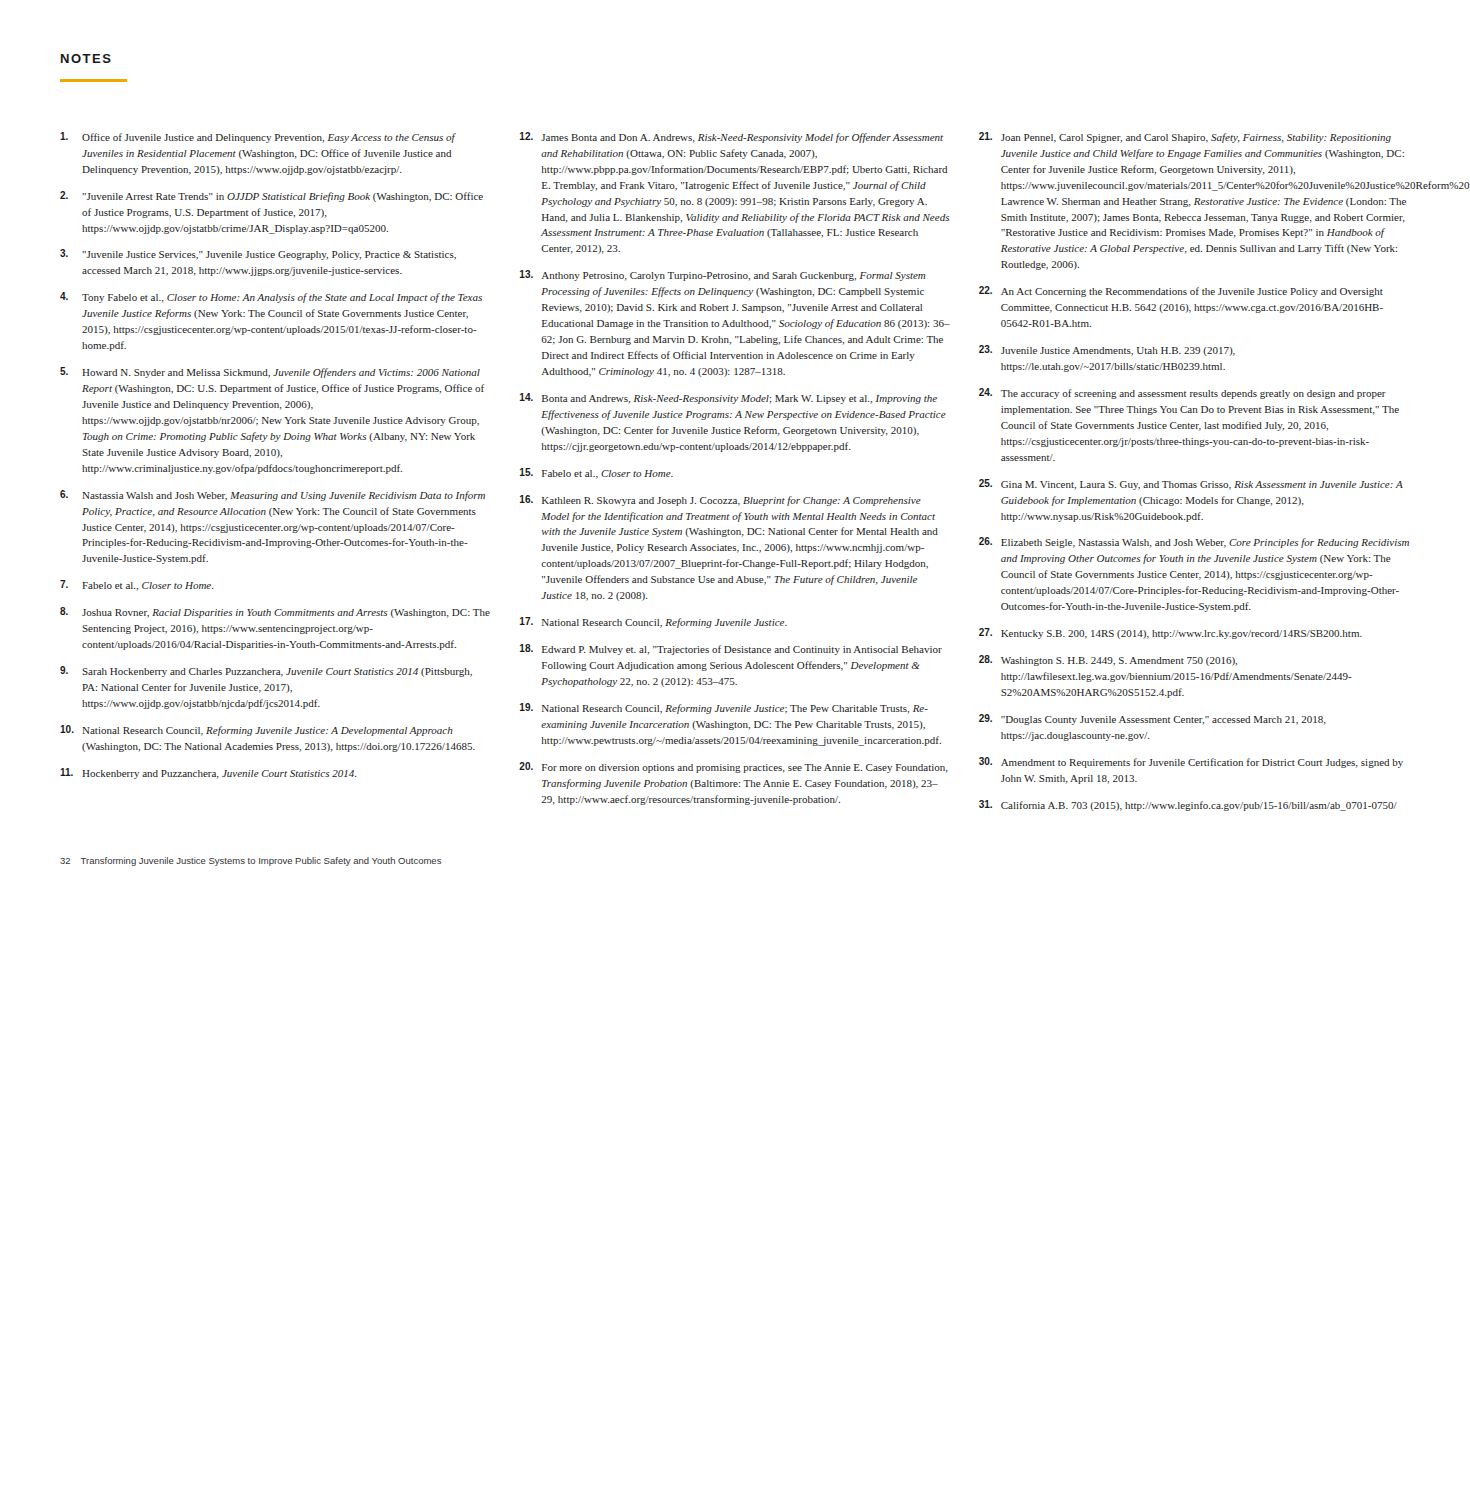Notes
Office of Juvenile Justice and Delinquency Prevention, Easy Access to the Census of Juveniles in Residential Placement (Washington, DC: Office of Juvenile Justice and Delinquency Prevention, 2015), https://www.ojjdp.gov/ojstatbb/ezacjrp/.
"Juvenile Arrest Rate Trends" in OJJDP Statistical Briefing Book (Washington, DC: Office of Justice Programs, U.S. Department of Justice, 2017), https://www.ojjdp.gov/ojstatbb/crime/JAR_Display.asp?ID=qa05200.
"Juvenile Justice Services," Juvenile Justice Geography, Policy, Practice & Statistics, accessed March 21, 2018, http://www.jjgps.org/juvenile-justice-services.
Tony Fabelo et al., Closer to Home: An Analysis of the State and Local Impact of the Texas Juvenile Justice Reforms (New York: The Council of State Governments Justice Center, 2015), https://csgjusticecenter.org/wp-content/uploads/2015/01/texas-JJ-reform-closer-to-home.pdf.
Howard N. Snyder and Melissa Sickmund, Juvenile Offenders and Victims: 2006 National Report (Washington, DC: U.S. Department of Justice, Office of Justice Programs, Office of Juvenile Justice and Delinquency Prevention, 2006), https://www.ojjdp.gov/ojstatbb/nr2006/; New York State Juvenile Justice Advisory Group, Tough on Crime: Promoting Public Safety by Doing What Works (Albany, NY: New York State Juvenile Justice Advisory Board, 2010), http://www.criminaljustice.ny.gov/ofpa/pdfdocs/toughoncrimereport.pdf.
Nastassia Walsh and Josh Weber, Measuring and Using Juvenile Recidivism Data to Inform Policy, Practice, and Resource Allocation (New York: The Council of State Governments Justice Center, 2014), https://csgjusticecenter.org/wp-content/uploads/2014/07/Core-Principles-for-Reducing-Recidivism-and-Improving-Other-Outcomes-for-Youth-in-the-Juvenile-Justice-System.pdf.
Fabelo et al., Closer to Home.
Joshua Rovner, Racial Disparities in Youth Commitments and Arrests (Washington, DC: The Sentencing Project, 2016), https://www.sentencingproject.org/wp-content/uploads/2016/04/Racial-Disparities-in-Youth-Commitments-and-Arrests.pdf.
Sarah Hockenberry and Charles Puzzanchera, Juvenile Court Statistics 2014 (Pittsburgh, PA: National Center for Juvenile Justice, 2017), https://www.ojjdp.gov/ojstatbb/njcda/pdf/jcs2014.pdf.
National Research Council, Reforming Juvenile Justice: A Developmental Approach (Washington, DC: The National Academies Press, 2013), https://doi.org/10.17226/14685.
Hockenberry and Puzzanchera, Juvenile Court Statistics 2014.
James Bonta and Don A. Andrews, Risk-Need-Responsivity Model for Offender Assessment and Rehabilitation (Ottawa, ON: Public Safety Canada, 2007), http://www.pbpp.pa.gov/Information/Documents/Research/EBP7.pdf; Uberto Gatti, Richard E. Tremblay, and Frank Vitaro, "Iatrogenic Effect of Juvenile Justice," Journal of Child Psychology and Psychiatry 50, no. 8 (2009): 991–98; Kristin Parsons Early, Gregory A. Hand, and Julia L. Blankenship, Validity and Reliability of the Florida PACT Risk and Needs Assessment Instrument: A Three-Phase Evaluation (Tallahassee, FL: Justice Research Center, 2012), 23.
Anthony Petrosino, Carolyn Turpino-Petrosino, and Sarah Guckenburg, Formal System Processing of Juveniles: Effects on Delinquency (Washington, DC: Campbell Systemic Reviews, 2010); David S. Kirk and Robert J. Sampson, "Juvenile Arrest and Collateral Educational Damage in the Transition to Adulthood," Sociology of Education 86 (2013): 36–62; Jon G. Bernburg and Marvin D. Krohn, "Labeling, Life Chances, and Adult Crime: The Direct and Indirect Effects of Official Intervention in Adolescence on Crime in Early Adulthood," Criminology 41, no. 4 (2003): 1287–1318.
Bonta and Andrews, Risk-Need-Responsivity Model; Mark W. Lipsey et al., Improving the Effectiveness of Juvenile Justice Programs: A New Perspective on Evidence-Based Practice (Washington, DC: Center for Juvenile Justice Reform, Georgetown University, 2010), https://cjjr.georgetown.edu/wp-content/uploads/2014/12/ebppaper.pdf.
Fabelo et al., Closer to Home.
Kathleen R. Skowyra and Joseph J. Cocozza, Blueprint for Change: A Comprehensive Model for the Identification and Treatment of Youth with Mental Health Needs in Contact with the Juvenile Justice System (Washington, DC: National Center for Mental Health and Juvenile Justice, Policy Research Associates, Inc., 2006), https://www.ncmhjj.com/wp-content/uploads/2013/07/2007_Blueprint-for-Change-Full-Report.pdf; Hilary Hodgdon, "Juvenile Offenders and Substance Use and Abuse," The Future of Children, Juvenile Justice 18, no. 2 (2008).
National Research Council, Reforming Juvenile Justice.
Edward P. Mulvey et. al, "Trajectories of Desistance and Continuity in Antisocial Behavior Following Court Adjudication among Serious Adolescent Offenders," Development & Psychopathology 22, no. 2 (2012): 453–475.
National Research Council, Reforming Juvenile Justice; The Pew Charitable Trusts, Re-examining Juvenile Incarceration (Washington, DC: The Pew Charitable Trusts, 2015), http://www.pewtrusts.org/~/media/assets/2015/04/reexamining_juvenile_incarceration.pdf.
For more on diversion options and promising practices, see The Annie E. Casey Foundation, Transforming Juvenile Probation (Baltimore: The Annie E. Casey Foundation, 2018), 23–29, http://www.aecf.org/resources/transforming-juvenile-probation/.
Joan Pennel, Carol Spigner, and Carol Shapiro, Safety, Fairness, Stability: Repositioning Juvenile Justice and Child Welfare to Engage Families and Communities (Washington, DC: Center for Juvenile Justice Reform, Georgetown University, 2011), https://www.juvenilecouncil.gov/materials/2011_5/Center%20for%20Juvenile%20Justice%20Reform%20paper%20web.pdf; Lawrence W. Sherman and Heather Strang, Restorative Justice: The Evidence (London: The Smith Institute, 2007); James Bonta, Rebecca Jesseman, Tanya Rugge, and Robert Cormier, "Restorative Justice and Recidivism: Promises Made, Promises Kept?" in Handbook of Restorative Justice: A Global Perspective, ed. Dennis Sullivan and Larry Tifft (New York: Routledge, 2006).
An Act Concerning the Recommendations of the Juvenile Justice Policy and Oversight Committee, Connecticut H.B. 5642 (2016), https://www.cga.ct.gov/2016/BA/2016HB-05642-R01-BA.htm.
Juvenile Justice Amendments, Utah H.B. 239 (2017), https://le.utah.gov/~2017/bills/static/HB0239.html.
The accuracy of screening and assessment results depends greatly on design and proper implementation. See "Three Things You Can Do to Prevent Bias in Risk Assessment," The Council of State Governments Justice Center, last modified July, 20, 2016, https://csgjusticecenter.org/jr/posts/three-things-you-can-do-to-prevent-bias-in-risk-assessment/.
Gina M. Vincent, Laura S. Guy, and Thomas Grisso, Risk Assessment in Juvenile Justice: A Guidebook for Implementation (Chicago: Models for Change, 2012), http://www.nysap.us/Risk%20Guidebook.pdf.
Elizabeth Seigle, Nastassia Walsh, and Josh Weber, Core Principles for Reducing Recidivism and Improving Other Outcomes for Youth in the Juvenile Justice System (New York: The Council of State Governments Justice Center, 2014), https://csgjusticecenter.org/wp-content/uploads/2014/07/Core-Principles-for-Reducing-Recidivism-and-Improving-Other-Outcomes-for-Youth-in-the-Juvenile-Justice-System.pdf.
Kentucky S.B. 200, 14RS (2014), http://www.lrc.ky.gov/record/14RS/SB200.htm.
Washington S. H.B. 2449, S. Amendment 750 (2016), http://lawfilesext.leg.wa.gov/biennium/2015-16/Pdf/Amendments/Senate/2449-S2%20AMS%20HARG%20S5152.4.pdf.
"Douglas County Juvenile Assessment Center," accessed March 21, 2018, https://jac.douglascounty-ne.gov/.
Amendment to Requirements for Juvenile Certification for District Court Judges, signed by John W. Smith, April 18, 2013.
California A.B. 703 (2015), http://www.leginfo.ca.gov/pub/15-16/bill/asm/ab_0701-0750/
32 Transforming Juvenile Justice Systems to Improve Public Safety and Youth Outcomes